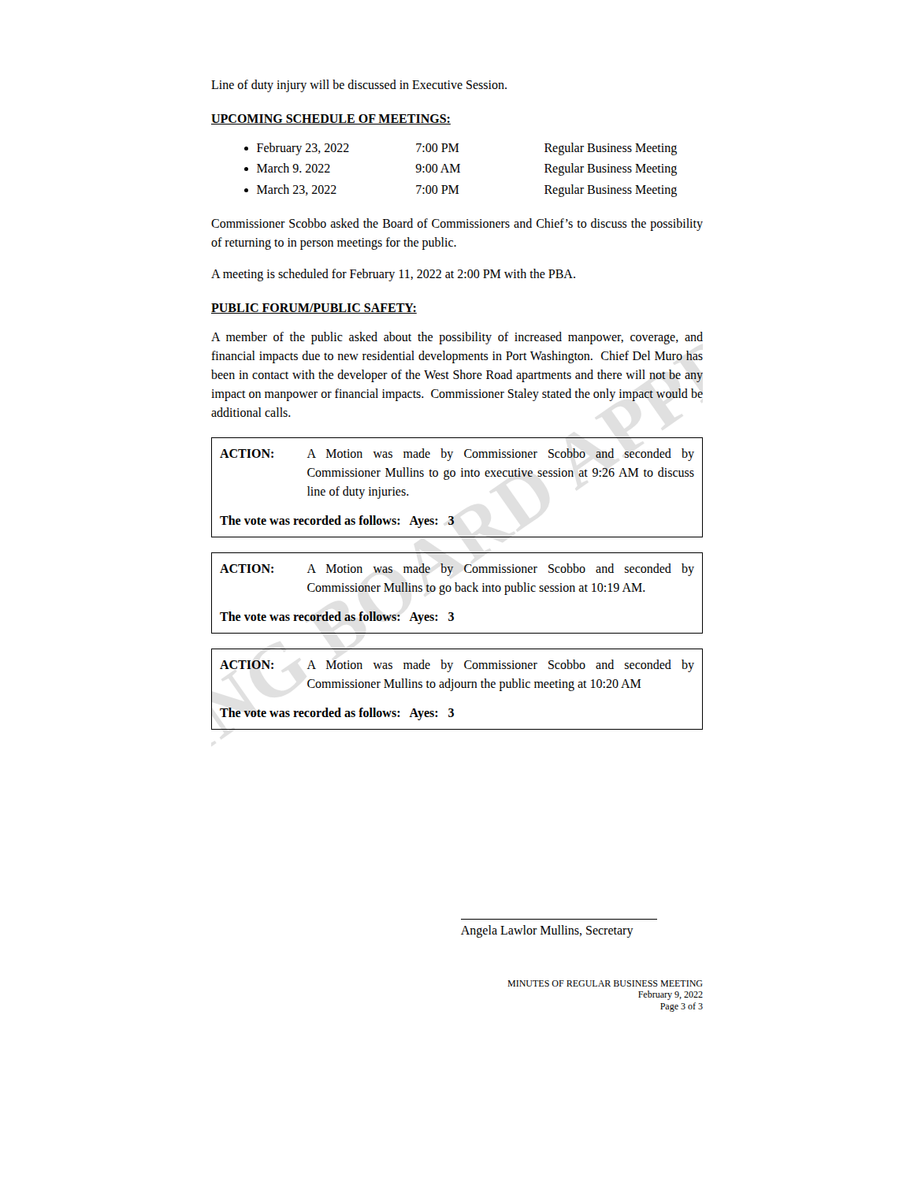PENDING BOARD APPROVAL
Line of duty injury will be discussed in Executive Session.
UPCOMING SCHEDULE OF MEETINGS:
February 23, 20227:00 PM Regular Business Meeting
March 9. 20229:00 AM Regular Business Meeting
March 23, 20227:00 PM Regular Business Meeting
Commissioner Scobbo asked the Board of Commissioners and Chief’s to discuss the possibility of returning to in person meetings for the public.
A meeting is scheduled for February 11, 2022 at 2:00 PM with the PBA.
PUBLIC FORUM/PUBLIC SAFETY:
A member of the public asked about the possibility of increased manpower, coverage, and financial impacts due to new residential developments in Port Washington. Chief Del Muro has been in contact with the developer of the West Shore Road apartments and there will not be any impact on manpower or financial impacts. Commissioner Staley stated the only impact would be additional calls.
ACTION:
A Motion was made by Commissioner Scobbo and seconded by Commissioner Mullins to go into executive session at 9:26 AM to discuss line of duty injuries.
The vote was recorded as follows: Ayes: 3
ACTION:
A Motion was made by Commissioner Scobbo and seconded by Commissioner Mullins to go back into public session at 10:19 AM.
The vote was recorded as follows: Ayes: 3
ACTION:
A Motion was made by Commissioner Scobbo and seconded by Commissioner Mullins to adjourn the public meeting at 10:20 AM
The vote was recorded as follows: Ayes: 3
Angela Lawlor Mullins, Secretary
MINUTES OF REGULAR BUSINESS MEETING
February 9, 2022
Page 3 of 3